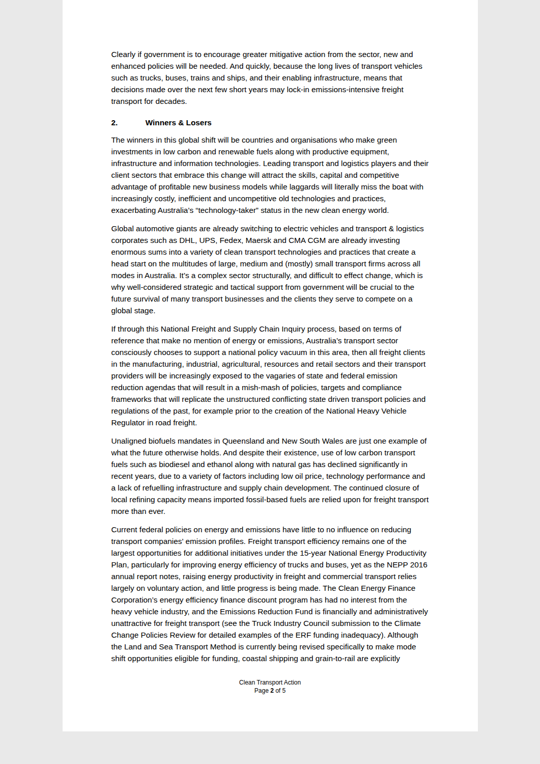Clearly if government is to encourage greater mitigative action from the sector, new and enhanced policies will be needed. And quickly, because the long lives of transport vehicles such as trucks, buses, trains and ships, and their enabling infrastructure, means that decisions made over the next few short years may lock-in emissions-intensive freight transport for decades.
2. Winners & Losers
The winners in this global shift will be countries and organisations who make green investments in low carbon and renewable fuels along with productive equipment, infrastructure and information technologies. Leading transport and logistics players and their client sectors that embrace this change will attract the skills, capital and competitive advantage of profitable new business models while laggards will literally miss the boat with increasingly costly, inefficient and uncompetitive old technologies and practices, exacerbating Australia’s “technology-taker” status in the new clean energy world.
Global automotive giants are already switching to electric vehicles and transport & logistics corporates such as DHL, UPS, Fedex, Maersk and CMA CGM are already investing enormous sums into a variety of clean transport technologies and practices that create a head start on the multitudes of large, medium and (mostly) small transport firms across all modes in Australia. It’s a complex sector structurally, and difficult to effect change, which is why well-considered strategic and tactical support from government will be crucial to the future survival of many transport businesses and the clients they serve to compete on a global stage.
If through this National Freight and Supply Chain Inquiry process, based on terms of reference that make no mention of energy or emissions, Australia’s transport sector consciously chooses to support a national policy vacuum in this area, then all freight clients in the manufacturing, industrial, agricultural, resources and retail sectors and their transport providers will be increasingly exposed to the vagaries of state and federal emission reduction agendas that will result in a mish-mash of policies, targets and compliance frameworks that will replicate the unstructured conflicting state driven transport policies and regulations of the past, for example prior to the creation of the National Heavy Vehicle Regulator in road freight.
Unaligned biofuels mandates in Queensland and New South Wales are just one example of what the future otherwise holds. And despite their existence, use of low carbon transport fuels such as biodiesel and ethanol along with natural gas has declined significantly in recent years, due to a variety of factors including low oil price, technology performance and a lack of refuelling infrastructure and supply chain development. The continued closure of local refining capacity means imported fossil-based fuels are relied upon for freight transport more than ever.
Current federal policies on energy and emissions have little to no influence on reducing transport companies’ emission profiles. Freight transport efficiency remains one of the largest opportunities for additional initiatives under the 15-year National Energy Productivity Plan, particularly for improving energy efficiency of trucks and buses, yet as the NEPP 2016 annual report notes, raising energy productivity in freight and commercial transport relies largely on voluntary action, and little progress is being made. The Clean Energy Finance Corporation’s energy efficiency finance discount program has had no interest from the heavy vehicle industry, and the Emissions Reduction Fund is financially and administratively unattractive for freight transport (see the Truck Industry Council submission to the Climate Change Policies Review for detailed examples of the ERF funding inadequacy). Although the Land and Sea Transport Method is currently being revised specifically to make mode shift opportunities eligible for funding, coastal shipping and grain-to-rail are explicitly
Clean Transport Action
Page 2 of 5